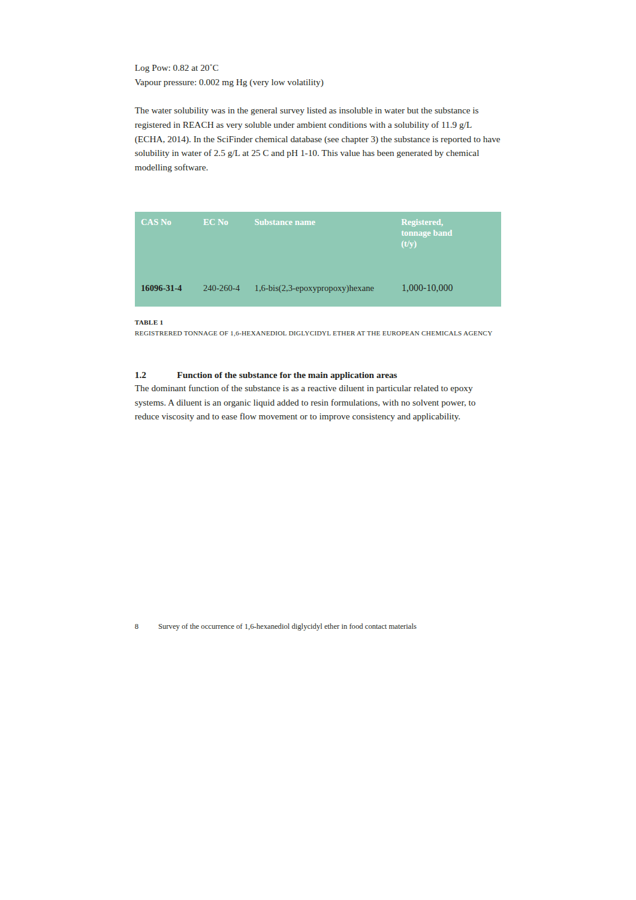Log Pow: 0.82 at 20˚C
Vapour pressure: 0.002 mg Hg (very low volatility)
The water solubility was in the general survey listed as insoluble in water but the substance is registered in REACH as very soluble under ambient conditions with a solubility of 11.9 g/L (ECHA, 2014). In the SciFinder chemical database (see chapter 3) the substance is reported to have solubility in water of 2.5 g/L at 25 C and pH 1-10. This value has been generated by chemical modelling software.
| CAS No | EC No | Substance name | Registered, tonnage band (t/y) |
| --- | --- | --- | --- |
| 16096-31-4 | 240-260-4 | 1,6-bis(2,3-epoxypropoxy)hexane | 1,000-10,000 |
TABLE 1 REGISTRERED TONNAGE OF 1,6-HEXANEDIOL DIGLYCIDYL ETHER AT THE EUROPEAN CHEMICALS AGENCY
1.2 Function of the substance for the main application areas
The dominant function of the substance is as a reactive diluent in particular related to epoxy systems. A diluent is an organic liquid added to resin formulations, with no solvent power, to reduce viscosity and to ease flow movement or to improve consistency and applicability.
8 Survey of the occurrence of 1,6-hexanediol diglycidyl ether in food contact materials